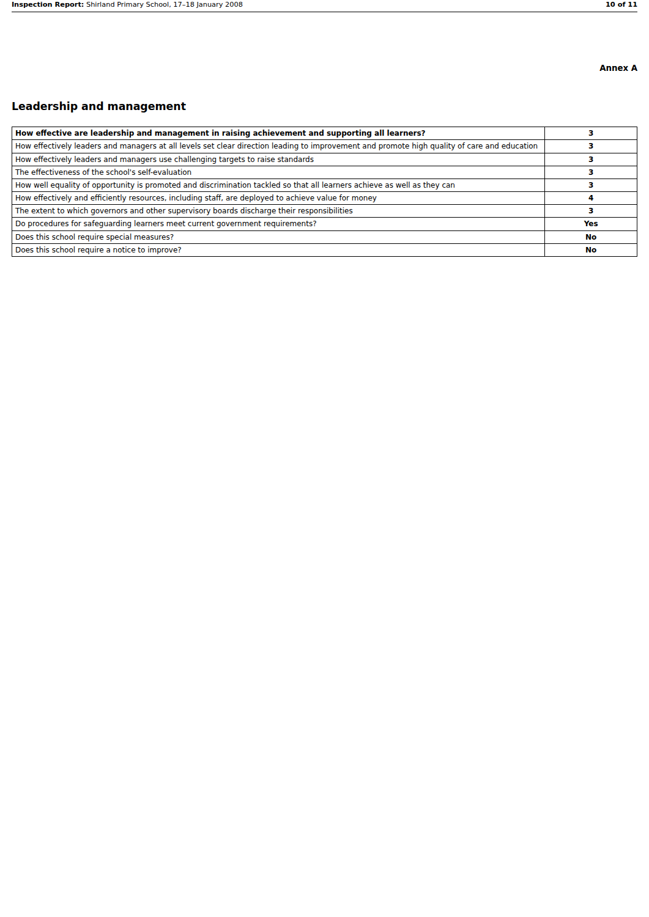Inspection Report: Shirland Primary School, 17–18 January 2008
10 of 11
Annex A
Leadership and management
| How effective are leadership and management in raising achievement and supporting all learners? | 3 |
| How effectively leaders and managers at all levels set clear direction leading to improvement and promote high quality of care and education | 3 |
| How effectively leaders and managers use challenging targets to raise standards | 3 |
| The effectiveness of the school's self-evaluation | 3 |
| How well equality of opportunity is promoted and discrimination tackled so that all learners achieve as well as they can | 3 |
| How effectively and efficiently resources, including staff, are deployed to achieve value for money | 4 |
| The extent to which governors and other supervisory boards discharge their responsibilities | 3 |
| Do procedures for safeguarding learners meet current government requirements? | Yes |
| Does this school require special measures? | No |
| Does this school require a notice to improve? | No |